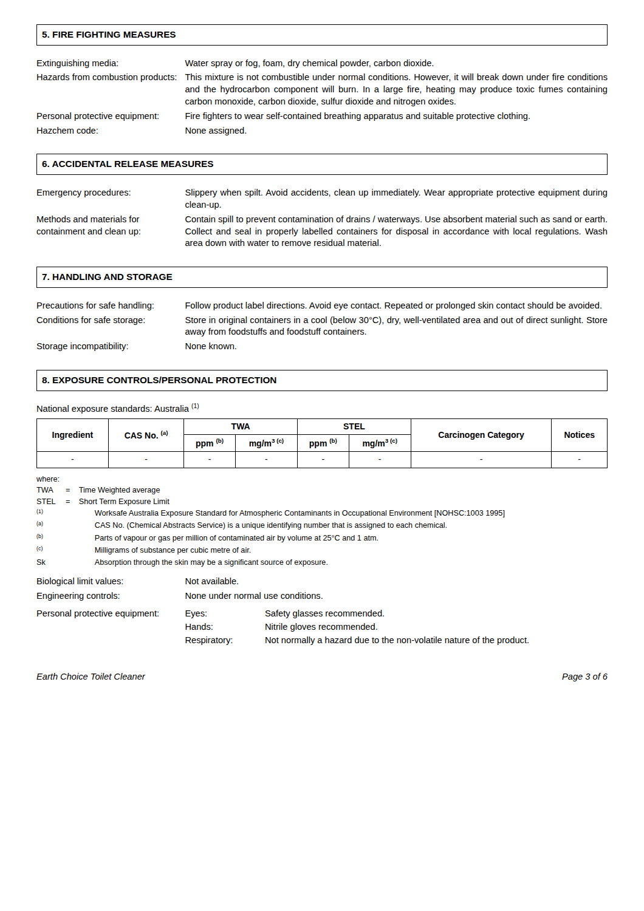5. FIRE FIGHTING MEASURES
| Extinguishing media: | Water spray or fog, foam, dry chemical powder, carbon dioxide. |
| Hazards from combustion products: | This mixture is not combustible under normal conditions. However, it will break down under fire conditions and the hydrocarbon component will burn. In a large fire, heating may produce toxic fumes containing carbon monoxide, carbon dioxide, sulfur dioxide and nitrogen oxides. |
| Personal protective equipment: | Fire fighters to wear self-contained breathing apparatus and suitable protective clothing. |
| Hazchem code: | None assigned. |
6. ACCIDENTAL RELEASE MEASURES
| Emergency procedures: | Slippery when spilt. Avoid accidents, clean up immediately. Wear appropriate protective equipment during clean-up. |
| Methods and materials for containment and clean up: | Contain spill to prevent contamination of drains / waterways. Use absorbent material such as sand or earth. Collect and seal in properly labelled containers for disposal in accordance with local regulations. Wash area down with water to remove residual material. |
7. HANDLING AND STORAGE
| Precautions for safe handling: | Follow product label directions. Avoid eye contact. Repeated or prolonged skin contact should be avoided. |
| Conditions for safe storage: | Store in original containers in a cool (below 30°C), dry, well-ventilated area and out of direct sunlight. Store away from foodstuffs and foodstuff containers. |
| Storage incompatibility: | None known. |
8. EXPOSURE CONTROLS/PERSONAL PROTECTION
National exposure standards: Australia (1)
| Ingredient | CAS No. (a) | TWA | STEL | Carcinogen Category | Notices |
| --- | --- | --- | --- | --- | --- |
| ppm (b) | mg/m 3 (c) | ppm (b) | mg/m 3 (c) |
| - | - | - | - | - | - | - | - |
where:
| TWA | = | Time Weighted average |
| STEL | = | Short Term Exposure Limit |
| (1) | | Worksafe Australia Exposure Standard for Atmospheric Contaminants in Occupational Environment [NOHSC:1003 1995] |
| (a) | | CAS No. (Chemical Abstracts Service) is a unique identifying number that is assigned to each chemical. |
| (b) | | Parts of vapour or gas per million of contaminated air by volume at 25°C and 1 atm. |
| (c) | | Milligrams of substance per cubic metre of air. |
| Sk | | Absorption through the skin may be a significant source of exposure. |
| Biological limit values: | Not available. |
| Engineering controls: | None under normal use conditions. |
| Personal protective equipment: | Eyes: | Safety glasses recommended. |
| | Hands: | Nitrile gloves recommended. |
| | Respiratory: | Not normally a hazard due to the non-volatile nature of the product. |
Earth Choice Toilet Cleaner Page 3 of 6